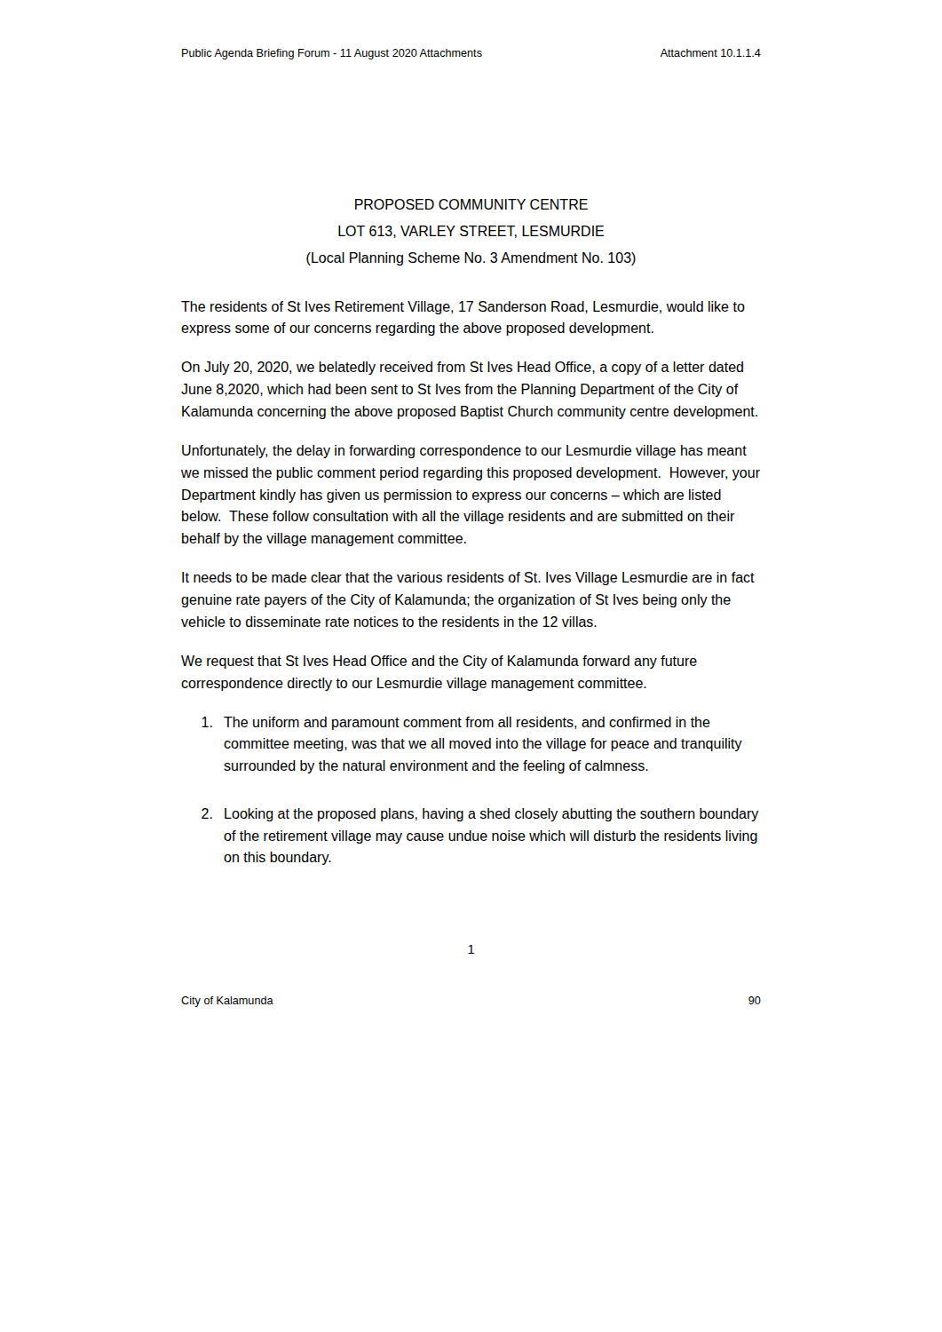Public Agenda Briefing Forum - 11 August 2020 Attachments
Attachment 10.1.1.4
PROPOSED COMMUNITY CENTRE
LOT 613, VARLEY STREET, LESMURDIE
(Local Planning Scheme No. 3 Amendment No. 103)
The residents of St Ives Retirement Village, 17 Sanderson Road, Lesmurdie, would like to express some of our concerns regarding the above proposed development.
On July 20, 2020, we belatedly received from St Ives Head Office, a copy of a letter dated June 8,2020, which had been sent to St Ives from the Planning Department of the City of Kalamunda concerning the above proposed Baptist Church community centre development.
Unfortunately, the delay in forwarding correspondence to our Lesmurdie village has meant we missed the public comment period regarding this proposed development. However, your Department kindly has given us permission to express our concerns – which are listed below. These follow consultation with all the village residents and are submitted on their behalf by the village management committee.
It needs to be made clear that the various residents of St. Ives Village Lesmurdie are in fact genuine rate payers of the City of Kalamunda; the organization of St Ives being only the vehicle to disseminate rate notices to the residents in the 12 villas.
We request that St Ives Head Office and the City of Kalamunda forward any future correspondence directly to our Lesmurdie village management committee.
The uniform and paramount comment from all residents, and confirmed in the committee meeting, was that we all moved into the village for peace and tranquility surrounded by the natural environment and the feeling of calmness.
Looking at the proposed plans, having a shed closely abutting the southern boundary of the retirement village may cause undue noise which will disturb the residents living on this boundary.
1
City of Kalamunda
90